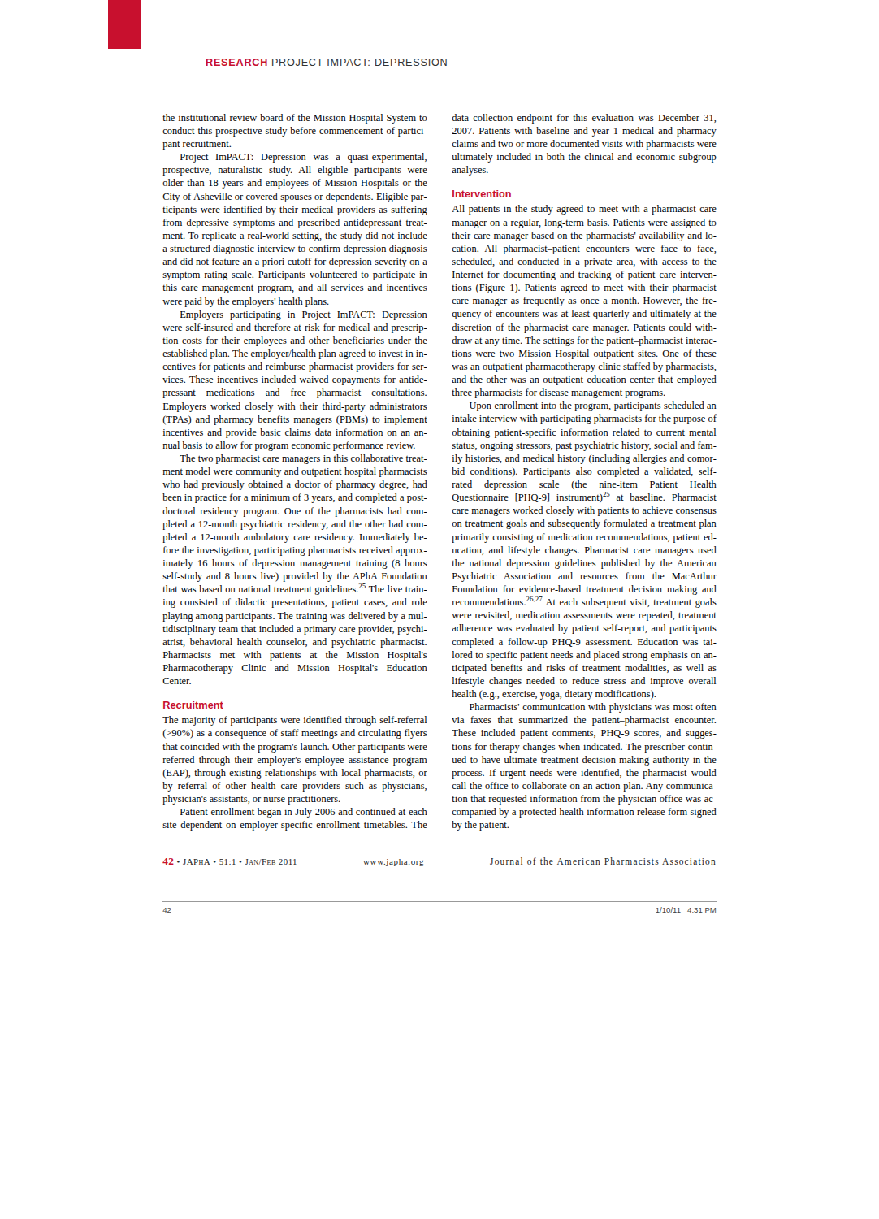RESEARCH PROJECT IMPACT: DEPRESSION
the institutional review board of the Mission Hospital System to conduct this prospective study before commencement of participant recruitment.
Project ImPACT: Depression was a quasi-experimental, prospective, naturalistic study. All eligible participants were older than 18 years and employees of Mission Hospitals or the City of Asheville or covered spouses or dependents. Eligible participants were identified by their medical providers as suffering from depressive symptoms and prescribed antidepressant treatment. To replicate a real-world setting, the study did not include a structured diagnostic interview to confirm depression diagnosis and did not feature an a priori cutoff for depression severity on a symptom rating scale. Participants volunteered to participate in this care management program, and all services and incentives were paid by the employers' health plans.
Employers participating in Project ImPACT: Depression were self-insured and therefore at risk for medical and prescription costs for their employees and other beneficiaries under the established plan. The employer/health plan agreed to invest in incentives for patients and reimburse pharmacist providers for services. These incentives included waived copayments for antidepressant medications and free pharmacist consultations. Employers worked closely with their third-party administrators (TPAs) and pharmacy benefits managers (PBMs) to implement incentives and provide basic claims data information on an annual basis to allow for program economic performance review.
The two pharmacist care managers in this collaborative treatment model were community and outpatient hospital pharmacists who had previously obtained a doctor of pharmacy degree, had been in practice for a minimum of 3 years, and completed a postdoctoral residency program. One of the pharmacists had completed a 12-month psychiatric residency, and the other had completed a 12-month ambulatory care residency. Immediately before the investigation, participating pharmacists received approximately 16 hours of depression management training (8 hours self-study and 8 hours live) provided by the APhA Foundation that was based on national treatment guidelines.25 The live training consisted of didactic presentations, patient cases, and role playing among participants. The training was delivered by a multidisciplinary team that included a primary care provider, psychiatrist, behavioral health counselor, and psychiatric pharmacist. Pharmacists met with patients at the Mission Hospital's Pharmacotherapy Clinic and Mission Hospital's Education Center.
Recruitment
The majority of participants were identified through self-referral (>90%) as a consequence of staff meetings and circulating flyers that coincided with the program's launch. Other participants were referred through their employer's employee assistance program (EAP), through existing relationships with local pharmacists, or by referral of other health care providers such as physicians, physician's assistants, or nurse practitioners.
Patient enrollment began in July 2006 and continued at each site dependent on employer-specific enrollment timetables. The data collection endpoint for this evaluation was December 31, 2007. Patients with baseline and year 1 medical and pharmacy claims and two or more documented visits with pharmacists were ultimately included in both the clinical and economic subgroup analyses.
Intervention
All patients in the study agreed to meet with a pharmacist care manager on a regular, long-term basis. Patients were assigned to their care manager based on the pharmacists' availability and location. All pharmacist–patient encounters were face to face, scheduled, and conducted in a private area, with access to the Internet for documenting and tracking of patient care interventions (Figure 1). Patients agreed to meet with their pharmacist care manager as frequently as once a month. However, the frequency of encounters was at least quarterly and ultimately at the discretion of the pharmacist care manager. Patients could withdraw at any time. The settings for the patient–pharmacist interactions were two Mission Hospital outpatient sites. One of these was an outpatient pharmacotherapy clinic staffed by pharmacists, and the other was an outpatient education center that employed three pharmacists for disease management programs.
Upon enrollment into the program, participants scheduled an intake interview with participating pharmacists for the purpose of obtaining patient-specific information related to current mental status, ongoing stressors, past psychiatric history, social and family histories, and medical history (including allergies and comorbid conditions). Participants also completed a validated, self-rated depression scale (the nine-item Patient Health Questionnaire [PHQ-9] instrument)25 at baseline. Pharmacist care managers worked closely with patients to achieve consensus on treatment goals and subsequently formulated a treatment plan primarily consisting of medication recommendations, patient education, and lifestyle changes. Pharmacist care managers used the national depression guidelines published by the American Psychiatric Association and resources from the MacArthur Foundation for evidence-based treatment decision making and recommendations.26,27 At each subsequent visit, treatment goals were revisited, medication assessments were repeated, treatment adherence was evaluated by patient self-report, and participants completed a follow-up PHQ-9 assessment. Education was tailored to specific patient needs and placed strong emphasis on anticipated benefits and risks of treatment modalities, as well as lifestyle changes needed to reduce stress and improve overall health (e.g., exercise, yoga, dietary modifications).
Pharmacists' communication with physicians was most often via faxes that summarized the patient–pharmacist encounter. These included patient comments, PHQ-9 scores, and suggestions for therapy changes when indicated. The prescriber continued to have ultimate treatment decision-making authority in the process. If urgent needs were identified, the pharmacist would call the office to collaborate on an action plan. Any communication that requested information from the physician office was accompanied by a protected health information release form signed by the patient.
42 • JAPhA • 51:1 • Jan/Feb 2011
www.japha.org
Journal of the American Pharmacists Association
42
1/10/11 4:31 PM